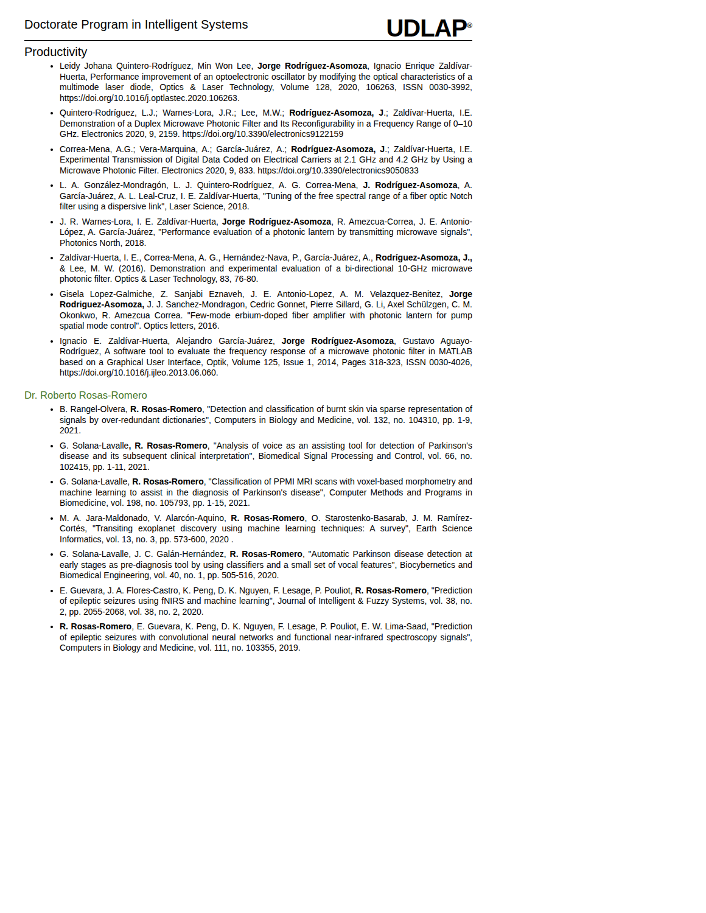Doctorate Program in Intelligent Systems
UDLAP®
Productivity
Leidy Johana Quintero-Rodríguez, Min Won Lee, Jorge Rodríguez-Asomoza, Ignacio Enrique Zaldívar-Huerta, Performance improvement of an optoelectronic oscillator by modifying the optical characteristics of a multimode laser diode, Optics & Laser Technology, Volume 128, 2020, 106263, ISSN 0030-3992, https://doi.org/10.1016/j.optlastec.2020.106263.
Quintero-Rodríguez, L.J.; Warnes-Lora, J.R.; Lee, M.W.; Rodríguez-Asomoza, J.; Zaldívar-Huerta, I.E. Demonstration of a Duplex Microwave Photonic Filter and Its Reconfigurability in a Frequency Range of 0–10 GHz. Electronics 2020, 9, 2159. https://doi.org/10.3390/electronics9122159
Correa-Mena, A.G.; Vera-Marquina, A.; García-Juárez, A.; Rodríguez-Asomoza, J.; Zaldívar-Huerta, I.E. Experimental Transmission of Digital Data Coded on Electrical Carriers at 2.1 GHz and 4.2 GHz by Using a Microwave Photonic Filter. Electronics 2020, 9, 833. https://doi.org/10.3390/electronics9050833
L. A. González-Mondragón, L. J. Quintero-Rodríguez, A. G. Correa-Mena, J. Rodríguez-Asomoza, A. García-Juárez, A. L. Leal-Cruz, I. E. Zaldívar-Huerta, "Tuning of the free spectral range of a fiber optic Notch filter using a dispersive link", Laser Science, 2018.
J. R. Warnes-Lora, I. E. Zaldívar-Huerta, Jorge Rodríguez-Asomoza, R. Amezcua-Correa, J. E. Antonio-López, A. García-Juárez, "Performance evaluation of a photonic lantern by transmitting microwave signals", Photonics North, 2018.
Zaldívar-Huerta, I. E., Correa-Mena, A. G., Hernández-Nava, P., García-Juárez, A., Rodríguez-Asomoza, J., & Lee, M. W. (2016). Demonstration and experimental evaluation of a bi-directional 10-GHz microwave photonic filter. Optics & Laser Technology, 83, 76-80.
Gisela Lopez-Galmiche, Z. Sanjabi Eznaveh, J. E. Antonio-Lopez, A. M. Velazquez-Benitez, Jorge Rodriguez-Asomoza, J. J. Sanchez-Mondragon, Cedric Gonnet, Pierre Sillard, G. Li, Axel Schülzgen, C. M. Okonkwo, R. Amezcua Correa. "Few-mode erbium-doped fiber amplifier with photonic lantern for pump spatial mode control". Optics letters, 2016.
Ignacio E. Zaldívar-Huerta, Alejandro García-Juárez, Jorge Rodríguez-Asomoza, Gustavo Aguayo-Rodríguez, A software tool to evaluate the frequency response of a microwave photonic filter in MATLAB based on a Graphical User Interface, Optik, Volume 125, Issue 1, 2014, Pages 318-323, ISSN 0030-4026, https://doi.org/10.1016/j.ijleo.2013.06.060.
Dr. Roberto Rosas-Romero
B. Rangel-Olvera, R. Rosas-Romero, "Detection and classification of burnt skin via sparse representation of signals by over-redundant dictionaries", Computers in Biology and Medicine, vol. 132, no. 104310, pp. 1-9, 2021.
G. Solana-Lavalle, R. Rosas-Romero, "Analysis of voice as an assisting tool for detection of Parkinson's disease and its subsequent clinical interpretation", Biomedical Signal Processing and Control, vol. 66, no. 102415, pp. 1-11, 2021.
G. Solana-Lavalle, R. Rosas-Romero, "Classification of PPMI MRI scans with voxel-based morphometry and machine learning to assist in the diagnosis of Parkinson's disease", Computer Methods and Programs in Biomedicine, vol. 198, no. 105793, pp. 1-15, 2021.
M. A. Jara-Maldonado, V. Alarcón-Aquino, R. Rosas-Romero, O. Starostenko-Basarab, J. M. Ramírez-Cortés, "Transiting exoplanet discovery using machine learning techniques: A survey", Earth Science Informatics, vol. 13, no. 3, pp. 573-600, 2020 .
G. Solana-Lavalle, J. C. Galán-Hernández, R. Rosas-Romero, "Automatic Parkinson disease detection at early stages as pre-diagnosis tool by using classifiers and a small set of vocal features", Biocybernetics and Biomedical Engineering, vol. 40, no. 1, pp. 505-516, 2020.
E. Guevara, J. A. Flores-Castro, K. Peng, D. K. Nguyen, F. Lesage, P. Pouliot, R. Rosas-Romero, "Prediction of epileptic seizures using fNIRS and machine learning", Journal of Intelligent & Fuzzy Systems, vol. 38, no. 2, pp. 2055-2068, vol. 38, no. 2, 2020.
R. Rosas-Romero, E. Guevara, K. Peng, D. K. Nguyen, F. Lesage, P. Pouliot, E. W. Lima-Saad, "Prediction of epileptic seizures with convolutional neural networks and functional near-infrared spectroscopy signals", Computers in Biology and Medicine, vol. 111, no. 103355, 2019.